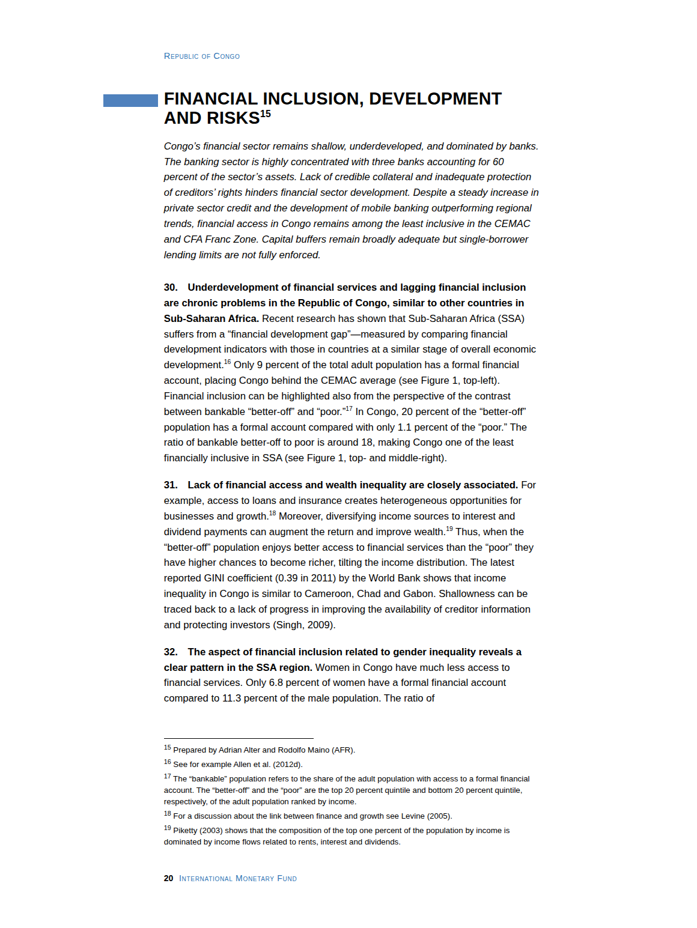Republic of Congo
FINANCIAL INCLUSION, DEVELOPMENT AND RISKS15
Congo’s financial sector remains shallow, underdeveloped, and dominated by banks. The banking sector is highly concentrated with three banks accounting for 60 percent of the sector’s assets. Lack of credible collateral and inadequate protection of creditors’ rights hinders financial sector development. Despite a steady increase in private sector credit and the development of mobile banking outperforming regional trends, financial access in Congo remains among the least inclusive in the CEMAC and CFA Franc Zone. Capital buffers remain broadly adequate but single-borrower lending limits are not fully enforced.
30. Underdevelopment of financial services and lagging financial inclusion are chronic problems in the Republic of Congo, similar to other countries in Sub-Saharan Africa. Recent research has shown that Sub-Saharan Africa (SSA) suffers from a “financial development gap”—measured by comparing financial development indicators with those in countries at a similar stage of overall economic development.16 Only 9 percent of the total adult population has a formal financial account, placing Congo behind the CEMAC average (see Figure 1, top-left). Financial inclusion can be highlighted also from the perspective of the contrast between bankable “better-off” and “poor.”17 In Congo, 20 percent of the “better-off” population has a formal account compared with only 1.1 percent of the “poor.” The ratio of bankable better-off to poor is around 18, making Congo one of the least financially inclusive in SSA (see Figure 1, top- and middle-right).
31. Lack of financial access and wealth inequality are closely associated. For example, access to loans and insurance creates heterogeneous opportunities for businesses and growth.18 Moreover, diversifying income sources to interest and dividend payments can augment the return and improve wealth.19 Thus, when the “better-off” population enjoys better access to financial services than the “poor” they have higher chances to become richer, tilting the income distribution. The latest reported GINI coefficient (0.39 in 2011) by the World Bank shows that income inequality in Congo is similar to Cameroon, Chad and Gabon. Shallowness can be traced back to a lack of progress in improving the availability of creditor information and protecting investors (Singh, 2009).
32. The aspect of financial inclusion related to gender inequality reveals a clear pattern in the SSA region. Women in Congo have much less access to financial services. Only 6.8 percent of women have a formal financial account compared to 11.3 percent of the male population. The ratio of
15 Prepared by Adrian Alter and Rodolfo Maino (AFR).
16 See for example Allen et al. (2012d).
17 The “bankable” population refers to the share of the adult population with access to a formal financial account. The “better-off” and the “poor” are the top 20 percent quintile and bottom 20 percent quintile, respectively, of the adult population ranked by income.
18 For a discussion about the link between finance and growth see Levine (2005).
19 Piketty (2003) shows that the composition of the top one percent of the population by income is dominated by income flows related to rents, interest and dividends.
20 International Monetary Fund